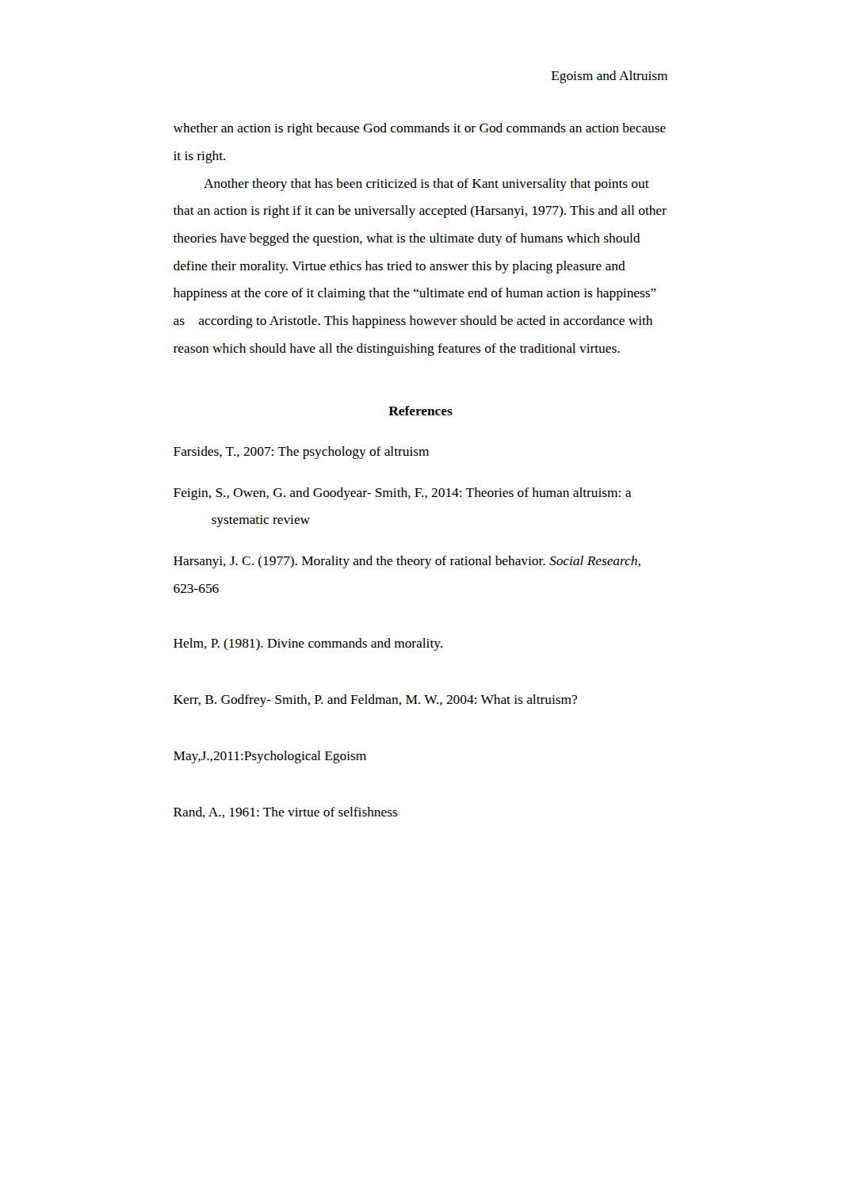Egoism and Altruism
whether an action is right because God commands it or God commands an action because it is right.
Another theory that has been criticized is that of Kant universality that points out that an action is right if it can be universally accepted (Harsanyi, 1977). This and all other theories have begged the question, what is the ultimate duty of humans which should define their morality. Virtue ethics has tried to answer this by placing pleasure and happiness at the core of it claiming that the “ultimate end of human action is happiness” as according to Aristotle. This happiness however should be acted in accordance with reason which should have all the distinguishing features of the traditional virtues.
References
Farsides, T., 2007: The psychology of altruism
Feigin, S., Owen, G. and Goodyear- Smith, F., 2014: Theories of human altruism: a systematic review
Harsanyi, J. C. (1977). Morality and the theory of rational behavior. Social Research, 623-656
Helm, P. (1981). Divine commands and morality.
Kerr, B. Godfrey- Smith, P. and Feldman, M. W., 2004: What is altruism?
May,J.,2011:Psychological Egoism
Rand, A., 1961: The virtue of selfishness